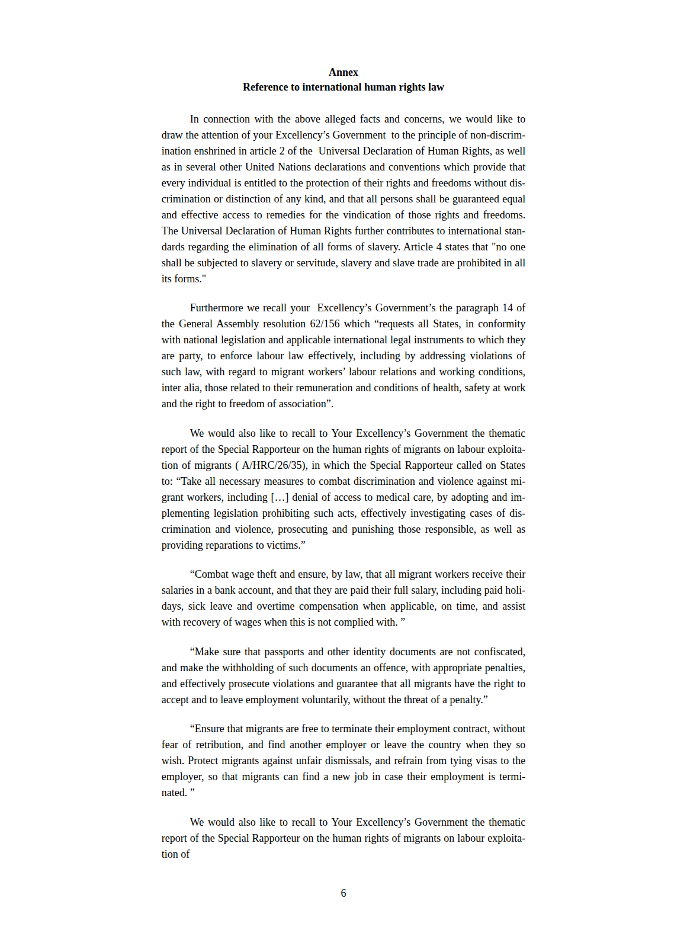Annex Reference to international human rights law
In connection with the above alleged facts and concerns, we would like to draw the attention of your Excellency’s Government to the principle of non-discrimination enshrined in article 2 of the Universal Declaration of Human Rights, as well as in several other United Nations declarations and conventions which provide that every individual is entitled to the protection of their rights and freedoms without discrimination or distinction of any kind, and that all persons shall be guaranteed equal and effective access to remedies for the vindication of those rights and freedoms. The Universal Declaration of Human Rights further contributes to international standards regarding the elimination of all forms of slavery. Article 4 states that "no one shall be subjected to slavery or servitude, slavery and slave trade are prohibited in all its forms."
Furthermore we recall your Excellency’s Government’s the paragraph 14 of the General Assembly resolution 62/156 which “requests all States, in conformity with national legislation and applicable international legal instruments to which they are party, to enforce labour law effectively, including by addressing violations of such law, with regard to migrant workers’ labour relations and working conditions, inter alia, those related to their remuneration and conditions of health, safety at work and the right to freedom of association”.
We would also like to recall to Your Excellency’s Government the thematic report of the Special Rapporteur on the human rights of migrants on labour exploitation of migrants ( A/HRC/26/35), in which the Special Rapporteur called on States to: “Take all necessary measures to combat discrimination and violence against migrant workers, including […] denial of access to medical care, by adopting and implementing legislation prohibiting such acts, effectively investigating cases of discrimination and violence, prosecuting and punishing those responsible, as well as providing reparations to victims.”
“Combat wage theft and ensure, by law, that all migrant workers receive their salaries in a bank account, and that they are paid their full salary, including paid holidays, sick leave and overtime compensation when applicable, on time, and assist with recovery of wages when this is not complied with. ”
“Make sure that passports and other identity documents are not confiscated, and make the withholding of such documents an offence, with appropriate penalties, and effectively prosecute violations and guarantee that all migrants have the right to accept and to leave employment voluntarily, without the threat of a penalty.”
“Ensure that migrants are free to terminate their employment contract, without fear of retribution, and find another employer or leave the country when they so wish. Protect migrants against unfair dismissals, and refrain from tying visas to the employer, so that migrants can find a new job in case their employment is terminated. ”
We would also like to recall to Your Excellency’s Government the thematic report of the Special Rapporteur on the human rights of migrants on labour exploitation of
6